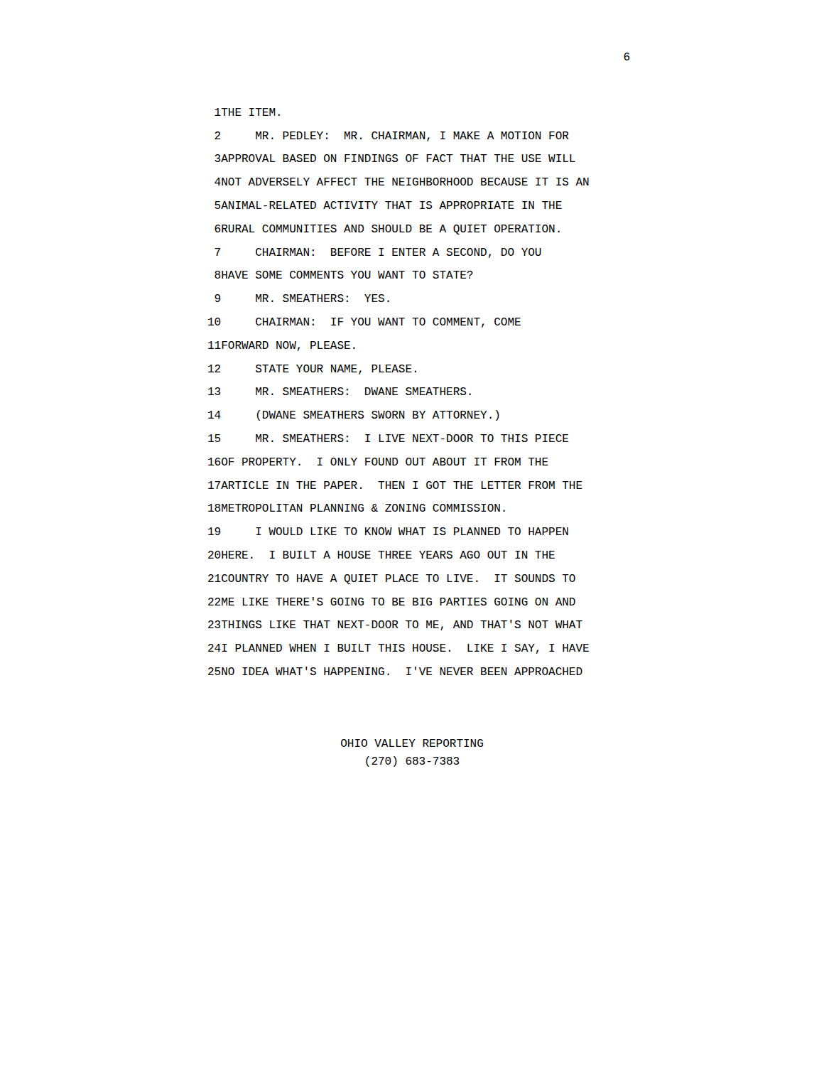6
| 1 | THE ITEM. |
| 2 | MR. PEDLEY: MR. CHAIRMAN, I MAKE A MOTION FOR |
| 3 | APPROVAL BASED ON FINDINGS OF FACT THAT THE USE WILL |
| 4 | NOT ADVERSELY AFFECT THE NEIGHBORHOOD BECAUSE IT IS AN |
| 5 | ANIMAL-RELATED ACTIVITY THAT IS APPROPRIATE IN THE |
| 6 | RURAL COMMUNITIES AND SHOULD BE A QUIET OPERATION. |
| 7 | CHAIRMAN: BEFORE I ENTER A SECOND, DO YOU |
| 8 | HAVE SOME COMMENTS YOU WANT TO STATE? |
| 9 | MR. SMEATHERS: YES. |
| 10 | CHAIRMAN: IF YOU WANT TO COMMENT, COME |
| 11 | FORWARD NOW, PLEASE. |
| 12 | STATE YOUR NAME, PLEASE. |
| 13 | MR. SMEATHERS: DWANE SMEATHERS. |
| 14 | (DWANE SMEATHERS SWORN BY ATTORNEY.) |
| 15 | MR. SMEATHERS: I LIVE NEXT-DOOR TO THIS PIECE |
| 16 | OF PROPERTY. I ONLY FOUND OUT ABOUT IT FROM THE |
| 17 | ARTICLE IN THE PAPER. THEN I GOT THE LETTER FROM THE |
| 18 | METROPOLITAN PLANNING & ZONING COMMISSION. |
| 19 | I WOULD LIKE TO KNOW WHAT IS PLANNED TO HAPPEN |
| 20 | HERE. I BUILT A HOUSE THREE YEARS AGO OUT IN THE |
| 21 | COUNTRY TO HAVE A QUIET PLACE TO LIVE. IT SOUNDS TO |
| 22 | ME LIKE THERE'S GOING TO BE BIG PARTIES GOING ON AND |
| 23 | THINGS LIKE THAT NEXT-DOOR TO ME, AND THAT'S NOT WHAT |
| 24 | I PLANNED WHEN I BUILT THIS HOUSE. LIKE I SAY, I HAVE |
| 25 | NO IDEA WHAT'S HAPPENING. I'VE NEVER BEEN APPROACHED |
OHIO VALLEY REPORTING
(270) 683-7383